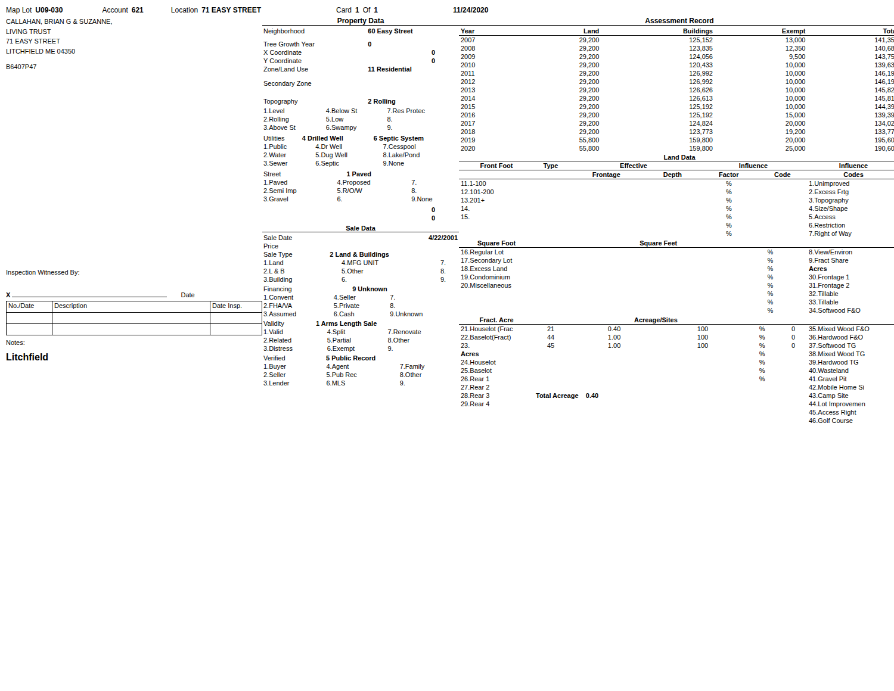Map Lot U09-030 Account 621 Location 71 EASY STREET Card 1 Of 1 11/24/2020
CALLAHAN, BRIAN G & SUZANNE,
LIVING TRUST
71 EASY STREET
LITCHFIELD ME 04350
B6407P47
Inspection Witnessed By:
X Date
| No./Date | Description | Date Insp. |
Notes:
Litchfield
Property Data
| Neighborhood | 60 Easy Street |
| Tree Growth Year | 0 |
| X Coordinate | 0 |
| Y Coordinate | 0 |
| Zone/Land Use | 11 Residential |
| Secondary Zone | |
| Topography | 2 Rolling |
| 1.Level | 4.Below St | 7.Res Protec |
| 2.Rolling | 5.Low | 8. |
| 3.Above St | 6.Swampy | 9. |
| Utilities | 4 Drilled Well | 6 Septic System |
| 1.Public | 4.Dr Well | 7.Cesspool |
| 2.Water | 5.Dug Well | 8.Lake/Pond |
| 3.Sewer | 6.Septic | 9.None |
| Street | 1 Paved |
| 1.Paved | 4.Proposed | 7. |
| 2.Semi Imp | 5.R/O/W | 8. |
| 3.Gravel | 6. | 9.None |
| | 0 |
| | 0 |
Sale Data
| Sale Date | 4/22/2001 |
| Price | |
| Sale Type | 2 Land & Buildings |
| 1.Land | 4.MFG UNIT | 7. |
| 2.L & B | 5.Other | 8. |
| 3.Building | 6. | 9. |
| Financing | 9 Unknown |
| 1.Convent | 4.Seller | 7. |
| 2.FHA/VA | 5.Private | 8. |
| 3.Assumed | 6.Cash | 9.Unknown |
| Validity | 1 Arms Length Sale |
| 1.Valid | 4.Split | 7.Renovate |
| 2.Related | 5.Partial | 8.Other |
| 3.Distress | 6.Exempt | 9. |
| Verified | 5 Public Record |
| 1.Buyer | 4.Agent | 7.Family |
| 2.Seller | 5.Pub Rec | 8.Other |
| 3.Lender | 6.MLS | 9. |
Assessment Record
| Year | Land | Buildings | Exempt | Total |
| --- | --- | --- | --- | --- |
| 2007 | 29,200 | 125,152 | 13,000 | 141,352 |
| 2008 | 29,200 | 123,835 | 12,350 | 140,685 |
| 2009 | 29,200 | 124,056 | 9,500 | 143,756 |
| 2010 | 29,200 | 120,433 | 10,000 | 139,633 |
| 2011 | 29,200 | 126,992 | 10,000 | 146,192 |
| 2012 | 29,200 | 126,992 | 10,000 | 146,192 |
| 2013 | 29,200 | 126,626 | 10,000 | 145,826 |
| 2014 | 29,200 | 126,613 | 10,000 | 145,813 |
| 2015 | 29,200 | 125,192 | 10,000 | 144,392 |
| 2016 | 29,200 | 125,192 | 15,000 | 139,392 |
| 2017 | 29,200 | 124,824 | 20,000 | 134,024 |
| 2018 | 29,200 | 123,773 | 19,200 | 133,773 |
| 2019 | 55,800 | 159,800 | 20,000 | 195,600 |
| 2020 | 55,800 | 159,800 | 25,000 | 190,600 |
Land Data
| Front Foot | Type | Effective | Influence | Influence |
| --- | --- | --- | --- | --- |
| | | Frontage | Depth | Factor | Code | Codes |
| 11.1-100 | | | | % | | 1.Unimproved |
| 12.101-200 | | | | % | | 2.Excess Frtg |
| 13.201+ | | | | % | | 3.Topography |
| 14. | | | | % | | 4.Size/Shape |
| 15. | | | | % | | 5.Access |
| | | | | % | | 6.Restriction |
| | | | | % | | 7.Right of Way |
| Square Foot | | Square Feet | | |
| --- | --- | --- | --- | --- |
| 16.Regular Lot | | | | % | | 8.View/Environ |
| 17.Secondary Lot | | | | % | | 9.Fract Share |
| 18.Excess Land | | | | % | | Acres |
| 19.Condominium | | | | % | | 30.Frontage 1 |
| 20.Miscellaneous | | | | % | | 31.Frontage 2 |
| | | | | % | | 32.Tillable |
| | | | | % | | 33.Tillable |
| | | | | % | | 34.Softwood F&O |
| Fract. Acre | | Acreage/Sites | | |
| --- | --- | --- | --- | --- |
| 21.Houselot (Frac | 21 | 0.40 | 100 | % | 0 | 35.Mixed Wood F&O |
| 22.Baselot(Fract) | 44 | 1.00 | 100 | % | 0 | 36.Hardwood F&O |
| 23. | 45 | 1.00 | 100 | % | 0 | 37.Softwood TG |
| Acres | | | | % | | 38.Mixed Wood TG |
| 24.Houselot | | | | % | | 39.Hardwood TG |
| 25.Baselot | | | | % | | 40.Wasteland |
| 26.Rear 1 | | | | % | | 41.Gravel Pit |
| 27.Rear 2 | | | | | | 42.Mobile Home Si |
| 28.Rear 3 | Total Acreage 0.40 | 43.Camp Site |
| 29.Rear 4 | | 44.Lot Improvemen |
| | 45.Access Right |
| | 46.Golf Course |